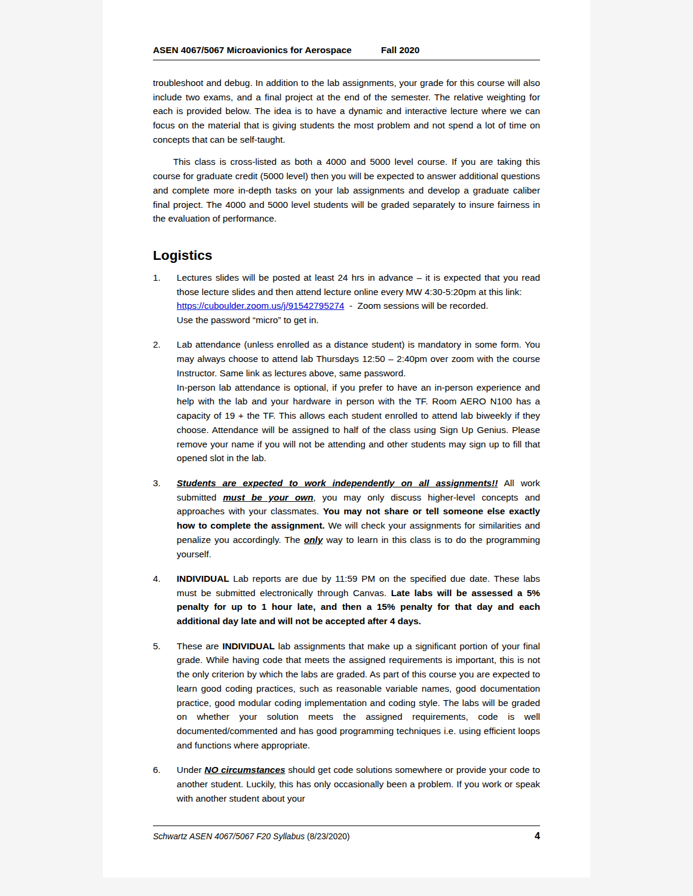ASEN 4067/5067 Microavionics for Aerospace Fall 2020
troubleshoot and debug. In addition to the lab assignments, your grade for this course will also include two exams, and a final project at the end of the semester. The relative weighting for each is provided below. The idea is to have a dynamic and interactive lecture where we can focus on the material that is giving students the most problem and not spend a lot of time on concepts that can be self-taught.
This class is cross-listed as both a 4000 and 5000 level course. If you are taking this course for graduate credit (5000 level) then you will be expected to answer additional questions and complete more in-depth tasks on your lab assignments and develop a graduate caliber final project. The 4000 and 5000 level students will be graded separately to insure fairness in the evaluation of performance.
Logistics
Lectures slides will be posted at least 24 hrs in advance – it is expected that you read those lecture slides and then attend lecture online every MW 4:30-5:20pm at this link:
https://cuboulder.zoom.us/j/91542795274 - Zoom sessions will be recorded.
Use the password “micro” to get in.
Lab attendance (unless enrolled as a distance student) is mandatory in some form. You may always choose to attend lab Thursdays 12:50 – 2:40pm over zoom with the course Instructor. Same link as lectures above, same password.
In-person lab attendance is optional, if you prefer to have an in-person experience and help with the lab and your hardware in person with the TF. Room AERO N100 has a capacity of 19 + the TF. This allows each student enrolled to attend lab biweekly if they choose. Attendance will be assigned to half of the class using Sign Up Genius. Please remove your name if you will not be attending and other students may sign up to fill that opened slot in the lab.
Students are expected to work independently on all assignments!! All work submitted must be your own, you may only discuss higher-level concepts and approaches with your classmates. You may not share or tell someone else exactly how to complete the assignment. We will check your assignments for similarities and penalize you accordingly. The only way to learn in this class is to do the programming yourself.
INDIVIDUAL Lab reports are due by 11:59 PM on the specified due date. These labs must be submitted electronically through Canvas. Late labs will be assessed a 5% penalty for up to 1 hour late, and then a 15% penalty for that day and each additional day late and will not be accepted after 4 days.
These are INDIVIDUAL lab assignments that make up a significant portion of your final grade. While having code that meets the assigned requirements is important, this is not the only criterion by which the labs are graded. As part of this course you are expected to learn good coding practices, such as reasonable variable names, good documentation practice, good modular coding implementation and coding style. The labs will be graded on whether your solution meets the assigned requirements, code is well documented/commented and has good programming techniques i.e. using efficient loops and functions where appropriate.
Under NO circumstances should get code solutions somewhere or provide your code to another student. Luckily, this has only occasionally been a problem. If you work or speak with another student about your
Schwartz ASEN 4067/5067 F20 Syllabus (8/23/2020) 4